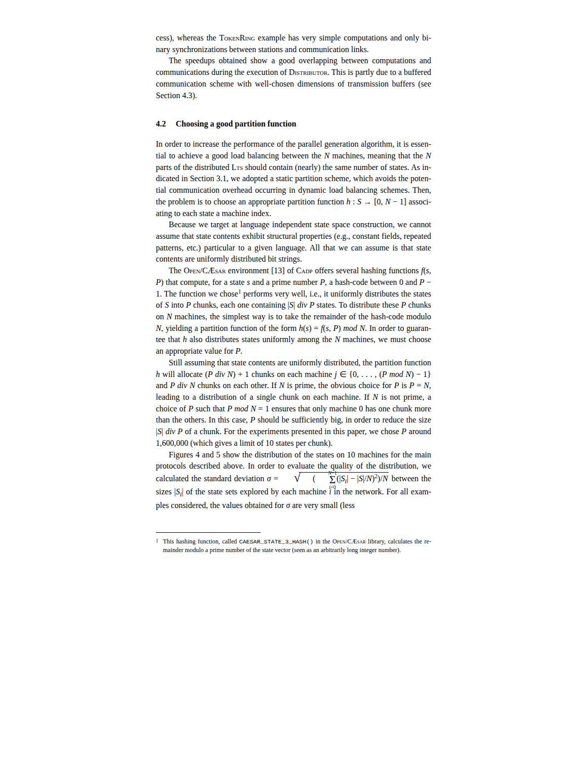cess), whereas the TokenRing example has very simple computations and only binary synchronizations between stations and communication links.
The speedups obtained show a good overlapping between computations and communications during the execution of Distributor. This is partly due to a buffered communication scheme with well-chosen dimensions of transmission buffers (see Section 4.3).
4.2 Choosing a good partition function
In order to increase the performance of the parallel generation algorithm, it is essential to achieve a good load balancing between the N machines, meaning that the N parts of the distributed Lts should contain (nearly) the same number of states. As indicated in Section 3.1, we adopted a static partition scheme, which avoids the potential communication overhead occurring in dynamic load balancing schemes. Then, the problem is to choose an appropriate partition function h : S → [0, N − 1] associating to each state a machine index.
Because we target at language independent state space construction, we cannot assume that state contents exhibit structural properties (e.g., constant fields, repeated patterns, etc.) particular to a given language. All that we can assume is that state contents are uniformly distributed bit strings.
The Open/CÆsar environment [13] of Cadp offers several hashing functions f(s, P) that compute, for a state s and a prime number P, a hash-code between 0 and P − 1. The function we chose1 performs very well, i.e., it uniformly distributes the states of S into P chunks, each one containing |S| div P states. To distribute these P chunks on N machines, the simplest way is to take the remainder of the hash-code modulo N, yielding a partition function of the form h(s) = f(s, P) mod N. In order to guarantee that h also distributes states uniformly among the N machines, we must choose an appropriate value for P.
Still assuming that state contents are uniformly distributed, the partition function h will allocate (P div N) + 1 chunks on each machine j ∈ {0, . . . , (P mod N) − 1} and P div N chunks on each other. If N is prime, the obvious choice for P is P = N, leading to a distribution of a single chunk on each machine. If N is not prime, a choice of P such that P mod N = 1 ensures that only machine 0 has one chunk more than the others. In this case, P should be sufficiently big, in order to reduce the size |S| div P of a chunk. For the experiments presented in this paper, we chose P around 1,600,000 (which gives a limit of 10 states per chunk).
Figures 4 and 5 show the distribution of the states on 10 machines for the main protocols described above. In order to evaluate the quality of the distribution, we calculated the standard deviation σ = (ΣN−1 i=0(|Si| − |S|/N)2)/N between the sizes |Si| of the state sets explored by each machine i in the network. For all examples considered, the values obtained for σ are very small (less
1 This hashing function, called CAESAR_STATE_3_HASH() in the Open/CÆsar library, calculates the remainder modulo a prime number of the state vector (seen as an arbitrarily long integer number).